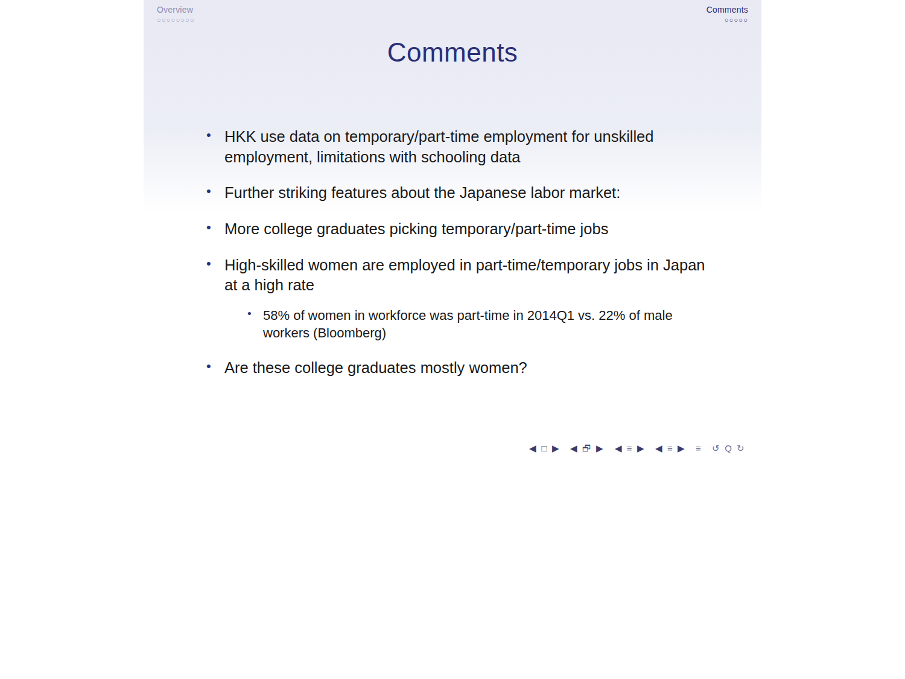Overview
○○○○○○○○
Comments
○○○○○
Comments
HKK use data on temporary/part-time employment for unskilled employment, limitations with schooling data
Further striking features about the Japanese labor market:
More college graduates picking temporary/part-time jobs
High-skilled women are employed in part-time/temporary jobs in Japan at a high rate
58% of women in workforce was part-time in 2014Q1 vs. 22% of male workers (Bloomberg)
Are these college graduates mostly women?
◀ □ ▶ ◀ 🗗 ▶ ◀ ≡ ▶ ◀ ≡ ▶ ≡ ↺ Q ↻